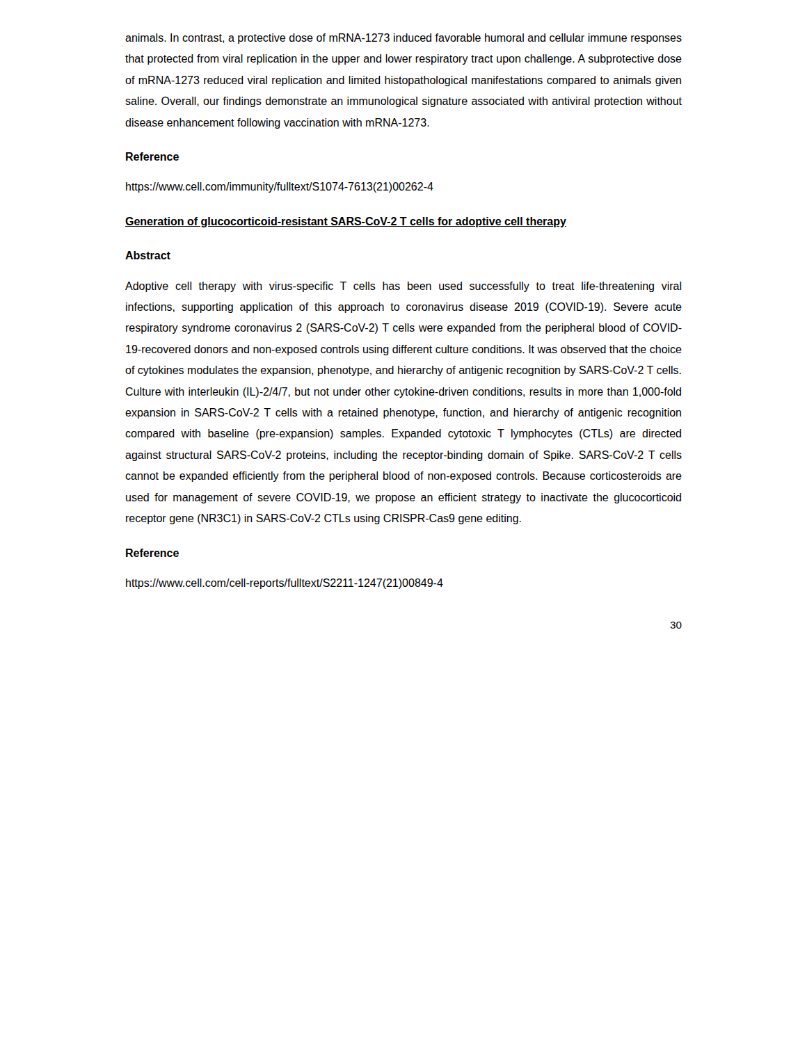animals. In contrast, a protective dose of mRNA-1273 induced favorable humoral and cellular immune responses that protected from viral replication in the upper and lower respiratory tract upon challenge. A subprotective dose of mRNA-1273 reduced viral replication and limited histopathological manifestations compared to animals given saline. Overall, our findings demonstrate an immunological signature associated with antiviral protection without disease enhancement following vaccination with mRNA-1273.
Reference
https://www.cell.com/immunity/fulltext/S1074-7613(21)00262-4
Generation of glucocorticoid-resistant SARS-CoV-2 T cells for adoptive cell therapy
Abstract
Adoptive cell therapy with virus-specific T cells has been used successfully to treat life-threatening viral infections, supporting application of this approach to coronavirus disease 2019 (COVID-19). Severe acute respiratory syndrome coronavirus 2 (SARS-CoV-2) T cells were expanded from the peripheral blood of COVID-19-recovered donors and non-exposed controls using different culture conditions. It was observed that the choice of cytokines modulates the expansion, phenotype, and hierarchy of antigenic recognition by SARS-CoV-2 T cells. Culture with interleukin (IL)-2/4/7, but not under other cytokine-driven conditions, results in more than 1,000-fold expansion in SARS-CoV-2 T cells with a retained phenotype, function, and hierarchy of antigenic recognition compared with baseline (pre-expansion) samples. Expanded cytotoxic T lymphocytes (CTLs) are directed against structural SARS-CoV-2 proteins, including the receptor-binding domain of Spike. SARS-CoV-2 T cells cannot be expanded efficiently from the peripheral blood of non-exposed controls. Because corticosteroids are used for management of severe COVID-19, we propose an efficient strategy to inactivate the glucocorticoid receptor gene (NR3C1) in SARS-CoV-2 CTLs using CRISPR-Cas9 gene editing.
Reference
https://www.cell.com/cell-reports/fulltext/S2211-1247(21)00849-4
30